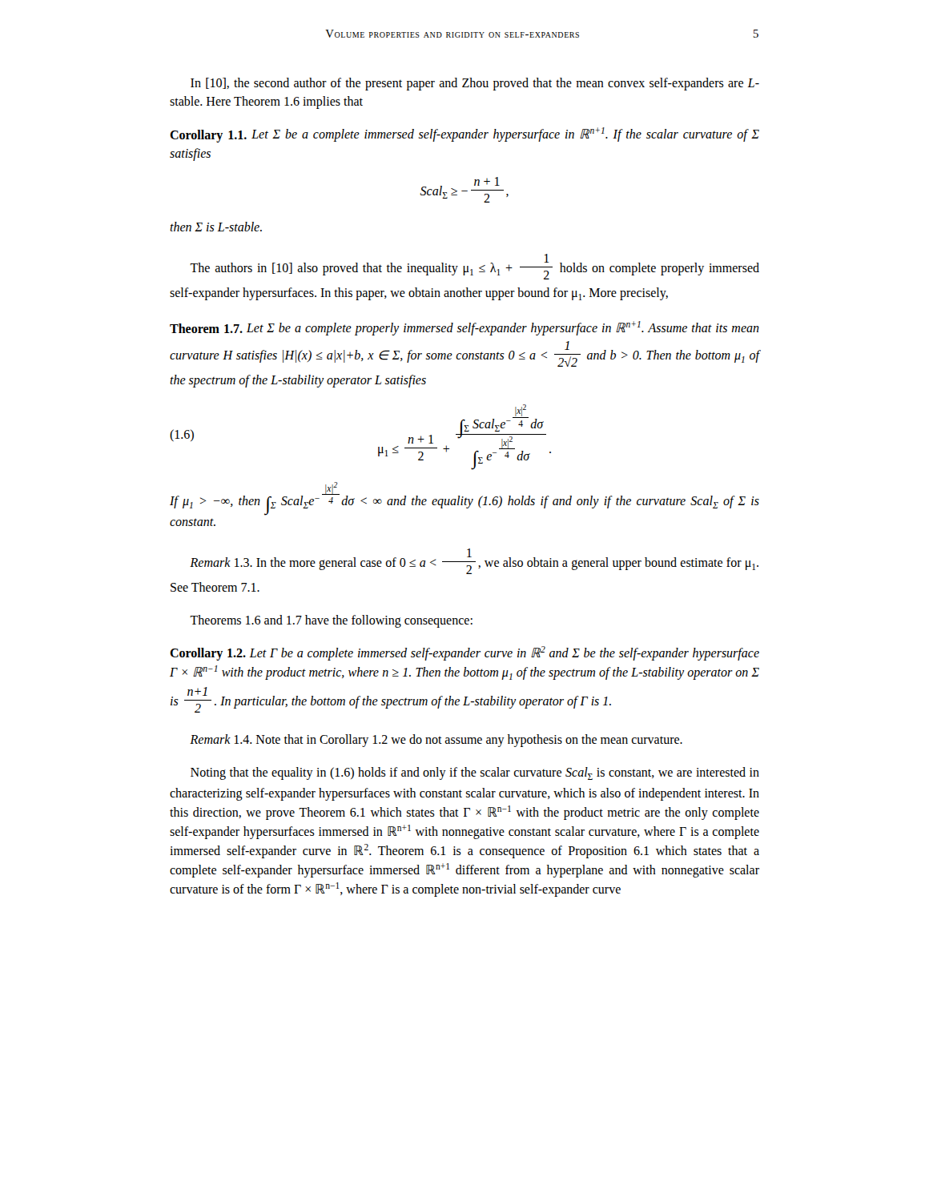Volume properties and rigidity on self-expanders 5
In [10], the second author of the present paper and Zhou proved that the mean convex self-expanders are L-stable. Here Theorem 1.6 implies that
Corollary 1.1. Let Σ be a complete immersed self-expander hypersurface in ℝn+1. If the scalar curvature of Σ satisfies
Scal Σ ≥ −n + 12,
then Σ is L-stable.
The authors in [10] also proved that the inequality μ1 ≤ λ1 + 12 holds on complete properly immersed self-expander hypersurfaces. In this paper, we obtain another upper bound for μ1. More precisely,
Theorem 1.7. Let Σ be a complete properly immersed self-expander hypersurface in ℝn+1. Assume that its mean curvature H satisfies |H|(x) ≤ a|x|+b, x ∈ Σ, for some constants 0 ≤ a < 12√2 and b > 0. Then the bottom μ1 of the spectrum of the L-stability operator L satisfies
(1.6) μ1 ≤ n + 12 + ∫Σ Scal Σe−|x|24dσ ∫Σ e−|x|24dσ .
If μ1 > −∞, then ∫Σ Scal Σe−|x|24dσ < ∞ and the equality (1.6) holds if and only if the curvature Scal Σ of Σ is constant.
Remark 1.3. In the more general case of 0 ≤ a < 12, we also obtain a general upper bound estimate for μ1. See Theorem 7.1.
Theorems 1.6 and 1.7 have the following consequence:
Corollary 1.2. Let Γ be a complete immersed self-expander curve in ℝ2 and Σ be the self-expander hypersurface Γ × ℝn−1 with the product metric, where n ≥ 1. Then the bottom μ1 of the spectrum of the L-stability operator on Σ is n+12. In particular, the bottom of the spectrum of the L-stability operator of Γ is 1.
Remark 1.4. Note that in Corollary 1.2 we do not assume any hypothesis on the mean curvature.
Noting that the equality in (1.6) holds if and only if the scalar curvature Scal Σ is constant, we are interested in characterizing self-expander hypersurfaces with constant scalar curvature, which is also of independent interest. In this direction, we prove Theorem 6.1 which states that Γ × ℝn−1 with the product metric are the only complete self-expander hypersurfaces immersed in ℝn+1 with nonnegative constant scalar curvature, where Γ is a complete immersed self-expander curve in ℝ2. Theorem 6.1 is a consequence of Proposition 6.1 which states that a complete self-expander hypersurface immersed ℝn+1 different from a hyperplane and with nonnegative scalar curvature is of the form Γ × ℝn−1, where Γ is a complete non-trivial self-expander curve